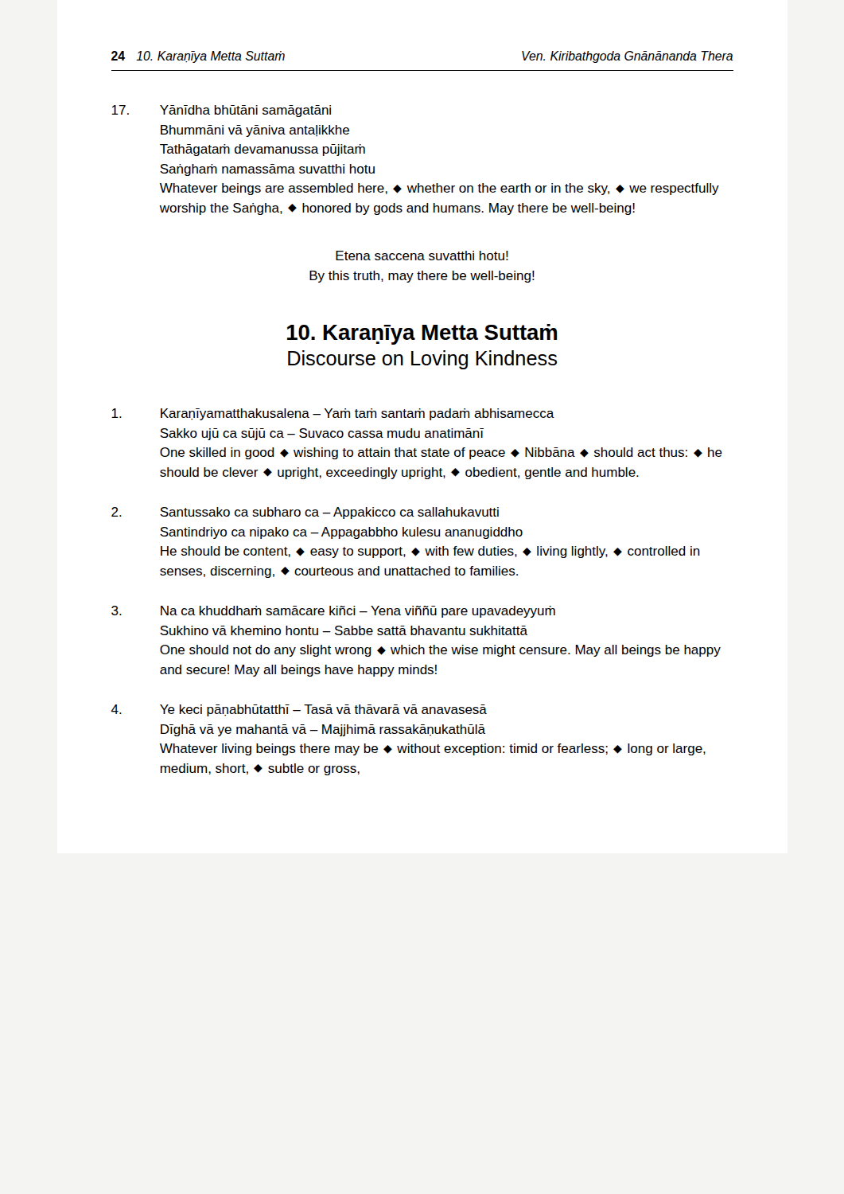24 10. Karaṇīya Metta Suttaṁ Ven. Kiribathgoda Gnānānanda Thera
17.
Yānīdha bhūtāni samāgatāni Bhummāni vā yāniva antaḷikkhe Tathāgataṁ devamanussa pūjitaṁ Saṅghaṁ namassāma suvatthi hotu
Whatever beings are assembled here, ◆ whether on the earth or in the sky, ◆ we respectfully worship the Saṅgha, ◆ honored by gods and humans. May there be well-being!
Etena saccena suvatthi hotu!
By this truth, may there be well-being!
10. Karaṇīya Metta Suttaṁ Discourse on Loving Kindness
1.
Karaṇīyamatthakusalena – Yaṁ taṁ santaṁ padaṁ abhisamecca Sakko ujū ca sūjū ca – Suvaco cassa mudu anatimānī
One skilled in good ◆ wishing to attain that state of peace ◆ Nibbāna ◆ should act thus: ◆ he should be clever ◆ upright, exceedingly upright, ◆ obedient, gentle and humble.
2.
Santussako ca subharo ca – Appakicco ca sallahukavutti Santindriyo ca nipako ca – Appagabbho kulesu ananugiddho
He should be content, ◆ easy to support, ◆ with few duties, ◆ living lightly, ◆ controlled in senses, discerning, ◆ courteous and unattached to families.
3.
Na ca khuddhaṁ samācare kiñci – Yena viññū pare upavadeyyuṁ Sukhino vā khemino hontu – Sabbe sattā bhavantu sukhitattā
One should not do any slight wrong ◆ which the wise might censure. May all beings be happy and secure! May all beings have happy minds!
4.
Ye keci pāṇabhūtatthī – Tasā vā thāvarā vā anavasesā Dīghā vā ye mahantā vā – Majjhimā rassakāṇukathūlā
Whatever living beings there may be ◆ without exception: timid or fearless; ◆ long or large, medium, short, ◆ subtle or gross,